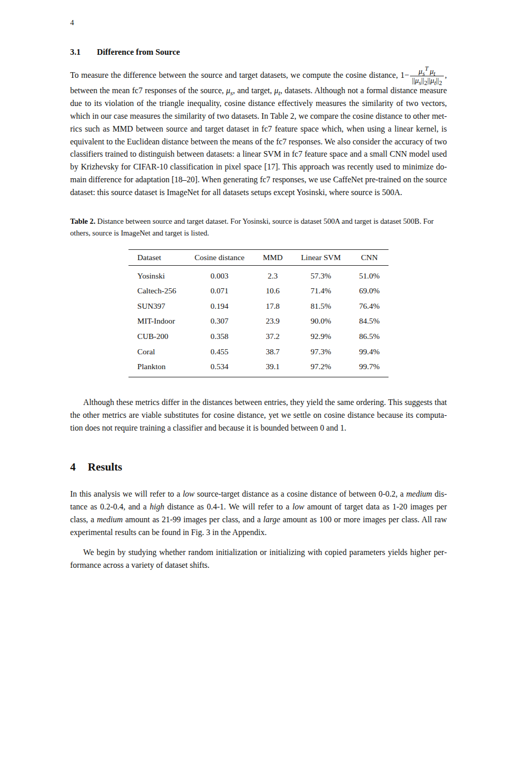4
3.1 Difference from Source
To measure the difference between the source and target datasets, we compute the cosine distance, 1−μsT μt||μs||2||μt||2, between the mean fc7 responses of the source, μs, and target, μt, datasets. Although not a formal distance measure due to its violation of the triangle inequality, cosine distance effectively measures the similarity of two vectors, which in our case measures the similarity of two datasets. In Table 2, we compare the cosine distance to other metrics such as MMD between source and target dataset in fc7 feature space which, when using a linear kernel, is equivalent to the Euclidean distance between the means of the fc7 responses. We also consider the accuracy of two classifiers trained to distinguish between datasets: a linear SVM in fc7 feature space and a small CNN model used by Krizhevsky for CIFAR-10 classification in pixel space [17]. This approach was recently used to minimize domain difference for adaptation [18–20]. When generating fc7 responses, we use CaffeNet pre-trained on the source dataset: this source dataset is ImageNet for all datasets setups except Yosinski, where source is 500A.
Table 2. Distance between source and target dataset. For Yosinski, source is dataset 500A and target is dataset 500B. For others, source is ImageNet and target is listed.
| Dataset | Cosine distance | MMD | Linear SVM | CNN |
| --- | --- | --- | --- | --- |
| Yosinski | 0.003 | 2.3 | 57.3% | 51.0% |
| Caltech-256 | 0.071 | 10.6 | 71.4% | 69.0% |
| SUN397 | 0.194 | 17.8 | 81.5% | 76.4% |
| MIT-Indoor | 0.307 | 23.9 | 90.0% | 84.5% |
| CUB-200 | 0.358 | 37.2 | 92.9% | 86.5% |
| Coral | 0.455 | 38.7 | 97.3% | 99.4% |
| Plankton | 0.534 | 39.1 | 97.2% | 99.7% |
Although these metrics differ in the distances between entries, they yield the same ordering. This suggests that the other metrics are viable substitutes for cosine distance, yet we settle on cosine distance because its computation does not require training a classifier and because it is bounded between 0 and 1.
4 Results
In this analysis we will refer to a low source-target distance as a cosine distance of between 0-0.2, a medium distance as 0.2-0.4, and a high distance as 0.4-1. We will refer to a low amount of target data as 1-20 images per class, a medium amount as 21-99 images per class, and a large amount as 100 or more images per class. All raw experimental results can be found in Fig. 3 in the Appendix.
We begin by studying whether random initialization or initializing with copied parameters yields higher performance across a variety of dataset shifts.